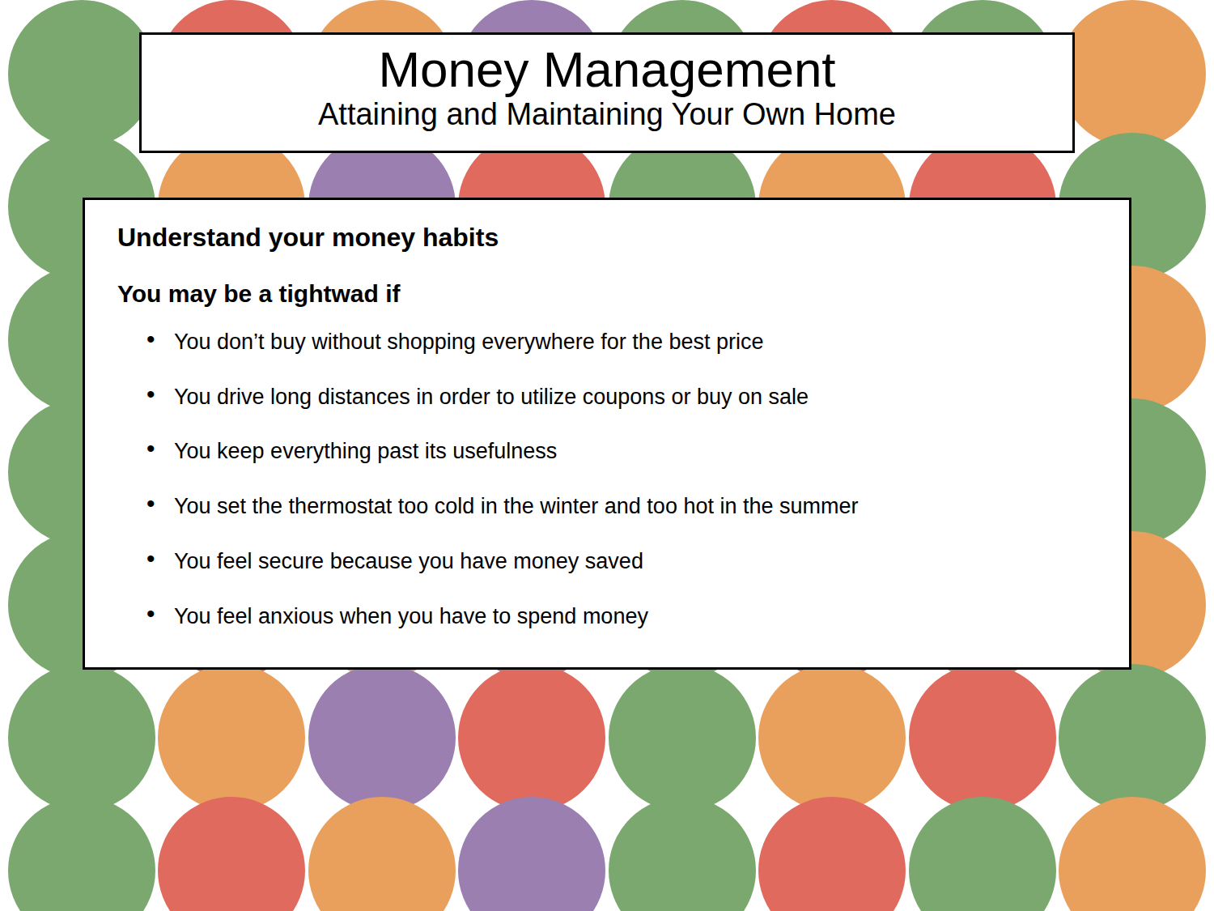Money Management
Attaining and Maintaining Your Own Home
Understand your money habits
You may be a tightwad if
You don’t buy without shopping everywhere for the best price
You drive long distances in order to utilize coupons or buy on sale
You keep everything past its usefulness
You set the thermostat too cold in the winter and too hot in the summer
You feel secure because you have money saved
You feel anxious when you have to spend money